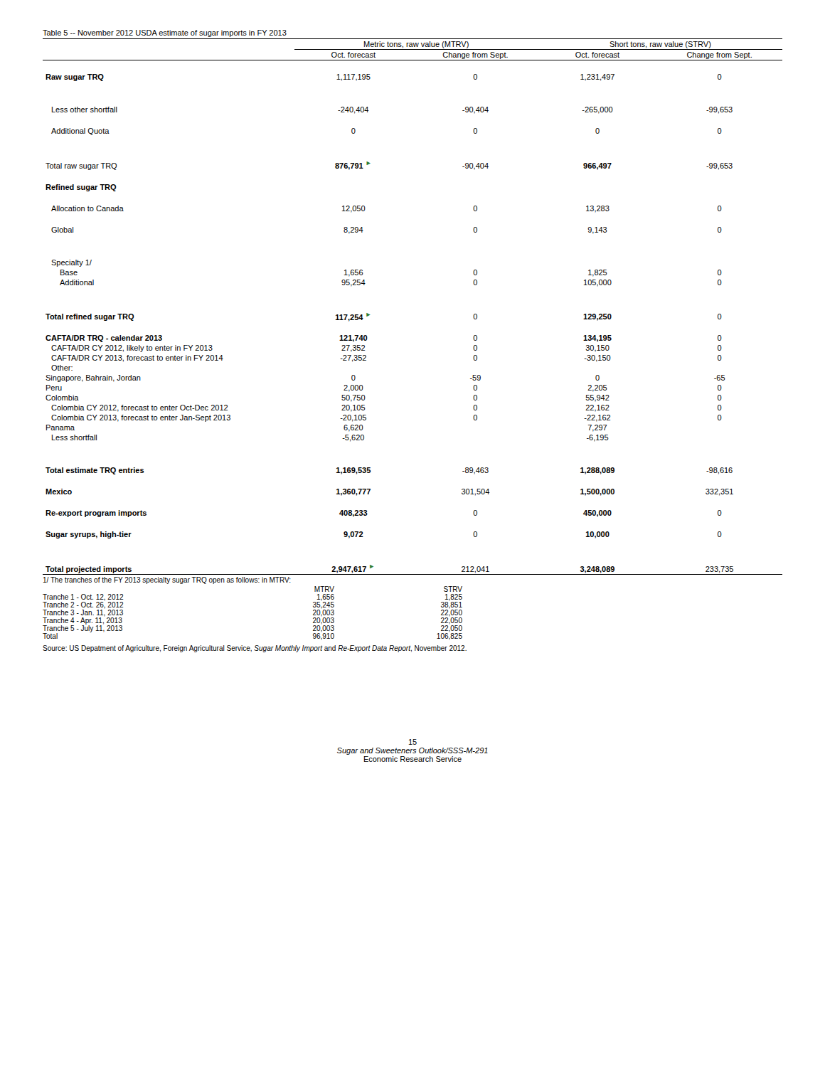Table 5 -- November 2012 USDA estimate of sugar imports in FY 2013
| | Metric tons, raw value (MTRV) | Short tons, raw value (STRV) |
| | Oct. forecast | Change from Sept. | Oct. forecast | Change from Sept. |
| Raw sugar TRQ | 1,117,195 | 0 | 1,231,497 | 0 |
| Less other shortfall | -240,404 | -90,404 | -265,000 | -99,653 |
| Additional Quota | 0 | 0 | 0 | 0 |
| Total raw sugar TRQ | 876,791 ► | -90,404 | 966,497 | -99,653 |
| Refined sugar TRQ | | | | |
| Allocation to Canada | 12,050 | 0 | 13,283 | 0 |
| Global | 8,294 | 0 | 9,143 | 0 |
| Specialty 1/ | | | | |
| Base | 1,656 | 0 | 1,825 | 0 |
| Additional | 95,254 | 0 | 105,000 | 0 |
| Total refined sugar TRQ | 117,254 ► | 0 | 129,250 | 0 |
| CAFTA/DR TRQ - calendar 2013 | 121,740 | 0 | 134,195 | 0 |
| CAFTA/DR CY 2012, likely to enter in FY 2013 | 27,352 | 0 | 30,150 | 0 |
| CAFTA/DR CY 2013, forecast to enter in FY 2014 | -27,352 | 0 | -30,150 | 0 |
| Other: | | | | |
| Singapore, Bahrain, Jordan | 0 | -59 | 0 | -65 |
| Peru | 2,000 | 0 | 2,205 | 0 |
| Colombia | 50,750 | 0 | 55,942 | 0 |
| Colombia CY 2012, forecast to enter Oct-Dec 2012 | 20,105 | 0 | 22,162 | 0 |
| Colombia CY 2013, forecast to enter Jan-Sept 2013 | -20,105 | 0 | -22,162 | 0 |
| Panama | 6,620 | | 7,297 | |
| Less shortfall | -5,620 | | -6,195 | |
| Total estimate TRQ entries | 1,169,535 | -89,463 | 1,288,089 | -98,616 |
| Mexico | 1,360,777 | 301,504 | 1,500,000 | 332,351 |
| Re-export program imports | 408,233 | 0 | 450,000 | 0 |
| Sugar syrups, high-tier | 9,072 | 0 | 10,000 | 0 |
| Total projected imports | 2,947,617 ► | 212,041 | 3,248,089 | 233,735 |
1/ The tranches of the FY 2013 specialty sugar TRQ open as follows: in MTRV:
| | MTRV | STRV |
| Tranche 1 - Oct. 12, 2012 | 1,656 | 1,825 |
| Tranche 2 - Oct. 26, 2012 | 35,245 | 38,851 |
| Tranche 3 - Jan. 11, 2013 | 20,003 | 22,050 |
| Tranche 4 - Apr. 11, 2013 | 20,003 | 22,050 |
| Tranche 5 - July 11, 2013 | 20,003 | 22,050 |
| Total | 96,910 | 106,825 |
Source: US Depatment of Agriculture, Foreign Agricultural Service, Sugar Monthly Import and Re-Export Data Report, November 2012.
15
Sugar and Sweeteners Outlook/SSS-M-291
Economic Research Service